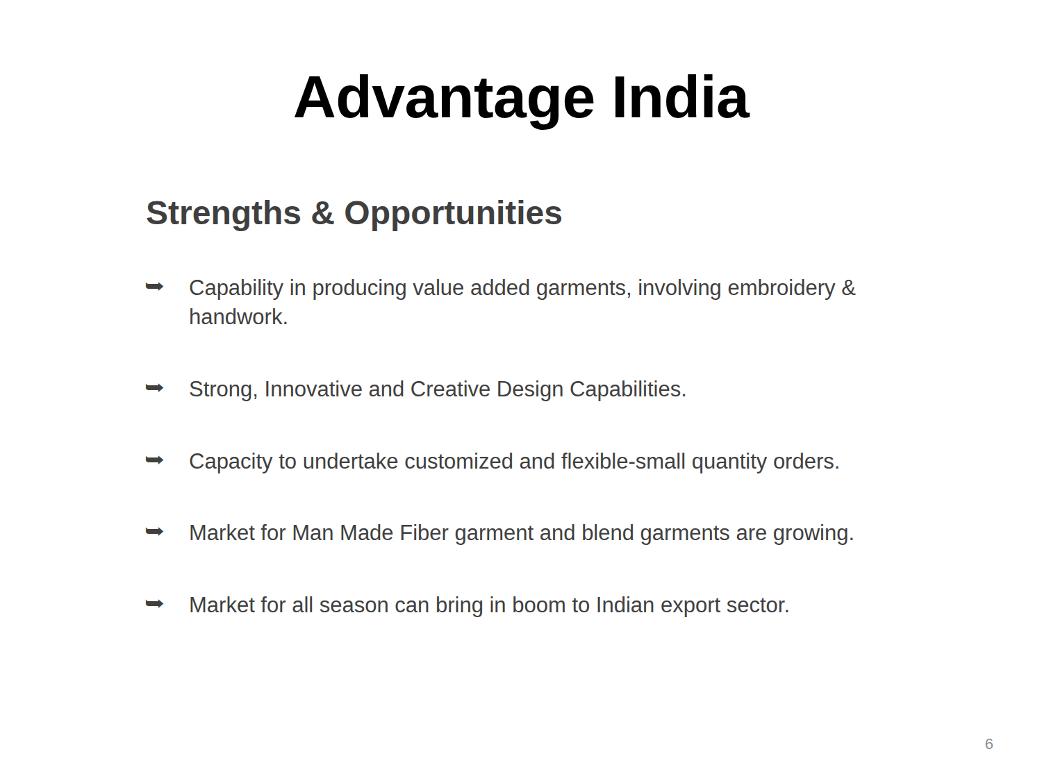Advantage India
Strengths & Opportunities
Capability in producing value added garments, involving embroidery & handwork.
Strong, Innovative and Creative Design Capabilities.
Capacity to undertake customized and flexible-small quantity orders.
Market for Man Made Fiber garment and blend garments are growing.
Market for all season can bring in boom to Indian export sector.
6